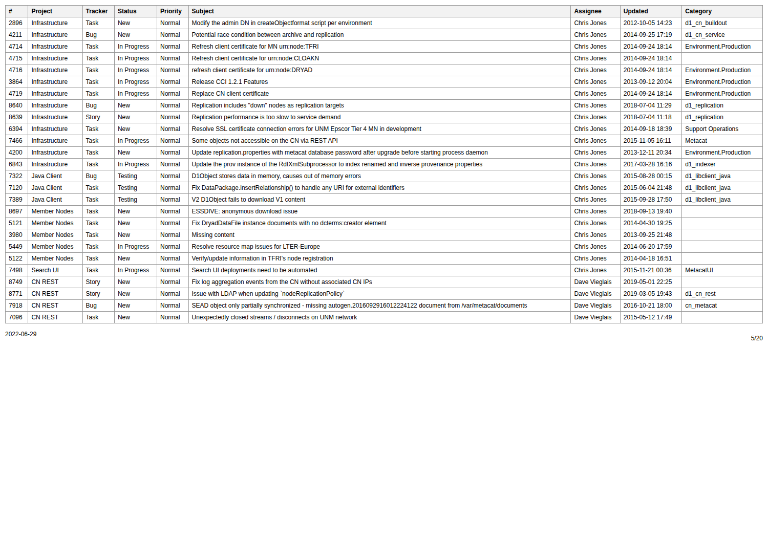Issue tracker listing
| # | Project | Tracker | Status | Priority | Subject | Assignee | Updated | Category |
| --- | --- | --- | --- | --- | --- | --- | --- | --- |
| 2896 | Infrastructure | Task | New | Normal | Modify the admin DN in createObjectformat script per environment | Chris Jones | 2012-10-05 14:23 | d1_cn_buildout |
| 4211 | Infrastructure | Bug | New | Normal | Potential race condition between archive and replication | Chris Jones | 2014-09-25 17:19 | d1_cn_service |
| 4714 | Infrastructure | Task | In Progress | Normal | Refresh client certificate for MN urn:node:TFRI | Chris Jones | 2014-09-24 18:14 | Environment.Production |
| 4715 | Infrastructure | Task | In Progress | Normal | Refresh client certificate for urn:node:CLOAKN | Chris Jones | 2014-09-24 18:14 | |
| 4716 | Infrastructure | Task | In Progress | Normal | refresh client certificate for urn:node:DRYAD | Chris Jones | 2014-09-24 18:14 | Environment.Production |
| 3864 | Infrastructure | Task | In Progress | Normal | Release CCI 1.2.1 Features | Chris Jones | 2013-09-12 20:04 | Environment.Production |
| 4719 | Infrastructure | Task | In Progress | Normal | Replace CN client certificate | Chris Jones | 2014-09-24 18:14 | Environment.Production |
| 8640 | Infrastructure | Bug | New | Normal | Replication includes "down" nodes as replication targets | Chris Jones | 2018-07-04 11:29 | d1_replication |
| 8639 | Infrastructure | Story | New | Normal | Replication performance is too slow to service demand | Chris Jones | 2018-07-04 11:18 | d1_replication |
| 6394 | Infrastructure | Task | New | Normal | Resolve SSL certificate connection errors for UNM Epscor Tier 4 MN in development | Chris Jones | 2014-09-18 18:39 | Support Operations |
| 7466 | Infrastructure | Task | In Progress | Normal | Some objects not accessible on the CN via REST API | Chris Jones | 2015-11-05 16:11 | Metacat |
| 4200 | Infrastructure | Task | New | Normal | Update replication.properties with metacat database password after upgrade before starting process daemon | Chris Jones | 2013-12-11 20:34 | Environment.Production |
| 6843 | Infrastructure | Task | In Progress | Normal | Update the prov instance of the RdfXmlSubprocessor to index renamed and inverse provenance properties | Chris Jones | 2017-03-28 16:16 | d1_indexer |
| 7322 | Java Client | Bug | Testing | Normal | D1Object stores data in memory, causes out of memory errors | Chris Jones | 2015-08-28 00:15 | d1_libclient_java |
| 7120 | Java Client | Task | Testing | Normal | Fix DataPackage.insertRelationship() to handle any URI for external identifiers | Chris Jones | 2015-06-04 21:48 | d1_libclient_java |
| 7389 | Java Client | Task | Testing | Normal | V2 D1Object fails to download V1 content | Chris Jones | 2015-09-28 17:50 | d1_libclient_java |
| 8697 | Member Nodes | Task | New | Normal | ESSDIVE: anonymous download issue | Chris Jones | 2018-09-13 19:40 | |
| 5121 | Member Nodes | Task | New | Normal | Fix DryadDataFile instance documents with no dcterms:creator element | Chris Jones | 2014-04-30 19:25 | |
| 3980 | Member Nodes | Task | New | Normal | Missing content | Chris Jones | 2013-09-25 21:48 | |
| 5449 | Member Nodes | Task | In Progress | Normal | Resolve resource map issues for LTER-Europe | Chris Jones | 2014-06-20 17:59 | |
| 5122 | Member Nodes | Task | New | Normal | Verify/update information in TFRI's node registration | Chris Jones | 2014-04-18 16:51 | |
| 7498 | Search UI | Task | In Progress | Normal | Search UI deployments need to be automated | Chris Jones | 2015-11-21 00:36 | MetacatUI |
| 8749 | CN REST | Story | New | Normal | Fix log aggregation events from the CN without associated CN IPs | Dave Vieglais | 2019-05-01 22:25 | |
| 8771 | CN REST | Story | New | Normal | Issue with LDAP when updating `nodeReplicationPolicy` | Dave Vieglais | 2019-03-05 19:43 | d1_cn_rest |
| 7918 | CN REST | Bug | New | Normal | SEAD object only partially synchronized - missing autogen.2016092916012224122 document from /var/metacat/documents | Dave Vieglais | 2016-10-21 18:00 | cn_metacat |
| 7096 | CN REST | Task | New | Normal | Unexpectedly closed streams / disconnects on UNM network | Dave Vieglais | 2015-05-12 17:49 | |
2022-06-29
5/20